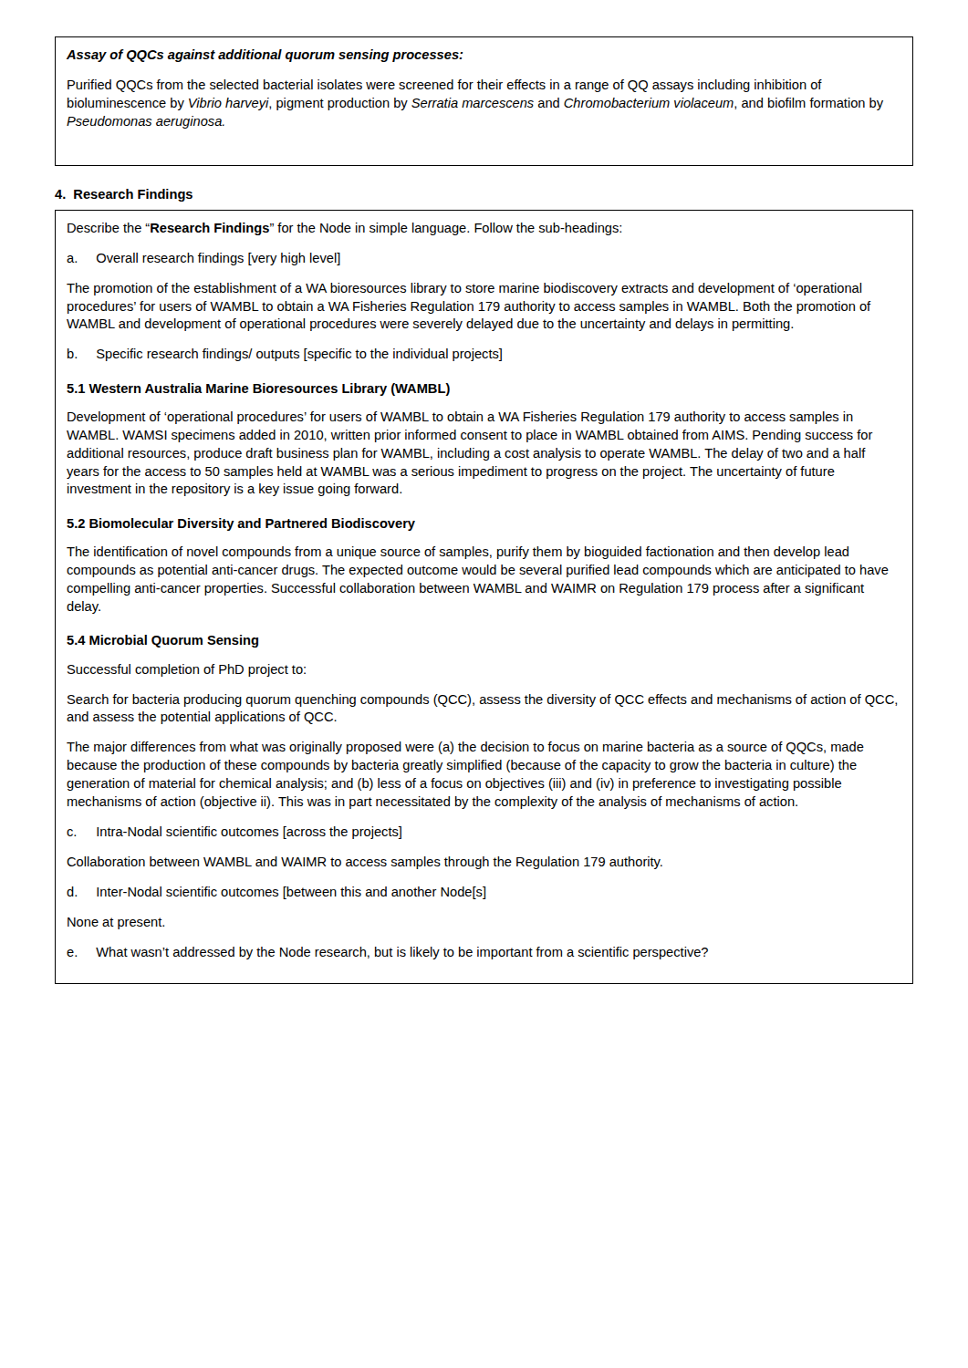Assay of QQCs against additional quorum sensing processes:
Purified QQCs from the selected bacterial isolates were screened for their effects in a range of QQ assays including inhibition of bioluminescence by Vibrio harveyi, pigment production by Serratia marcescens and Chromobacterium violaceum, and biofilm formation by Pseudomonas aeruginosa.
4. Research Findings
Describe the “Research Findings” for the Node in simple language. Follow the sub-headings:
a. Overall research findings [very high level]
The promotion of the establishment of a WA bioresources library to store marine biodiscovery extracts and development of ‘operational procedures’ for users of WAMBL to obtain a WA Fisheries Regulation 179 authority to access samples in WAMBL. Both the promotion of WAMBL and development of operational procedures were severely delayed due to the uncertainty and delays in permitting.
b. Specific research findings/ outputs [specific to the individual projects]
5.1 Western Australia Marine Bioresources Library (WAMBL)
Development of ‘operational procedures’ for users of WAMBL to obtain a WA Fisheries Regulation 179 authority to access samples in WAMBL. WAMSI specimens added in 2010, written prior informed consent to place in WAMBL obtained from AIMS. Pending success for additional resources, produce draft business plan for WAMBL, including a cost analysis to operate WAMBL. The delay of two and a half years for the access to 50 samples held at WAMBL was a serious impediment to progress on the project. The uncertainty of future investment in the repository is a key issue going forward.
5.2 Biomolecular Diversity and Partnered Biodiscovery
The identification of novel compounds from a unique source of samples, purify them by bioguided factionation and then develop lead compounds as potential anti-cancer drugs. The expected outcome would be several purified lead compounds which are anticipated to have compelling anti-cancer properties. Successful collaboration between WAMBL and WAIMR on Regulation 179 process after a significant delay.
5.4 Microbial Quorum Sensing
Successful completion of PhD project to:
Search for bacteria producing quorum quenching compounds (QCC), assess the diversity of QCC effects and mechanisms of action of QCC, and assess the potential applications of QCC.
The major differences from what was originally proposed were (a) the decision to focus on marine bacteria as a source of QQCs, made because the production of these compounds by bacteria greatly simplified (because of the capacity to grow the bacteria in culture) the generation of material for chemical analysis; and (b) less of a focus on objectives (iii) and (iv) in preference to investigating possible mechanisms of action (objective ii). This was in part necessitated by the complexity of the analysis of mechanisms of action.
c. Intra-Nodal scientific outcomes [across the projects]
Collaboration between WAMBL and WAIMR to access samples through the Regulation 179 authority.
d. Inter-Nodal scientific outcomes [between this and another Node[s]
None at present.
e. What wasn’t addressed by the Node research, but is likely to be important from a scientific perspective?